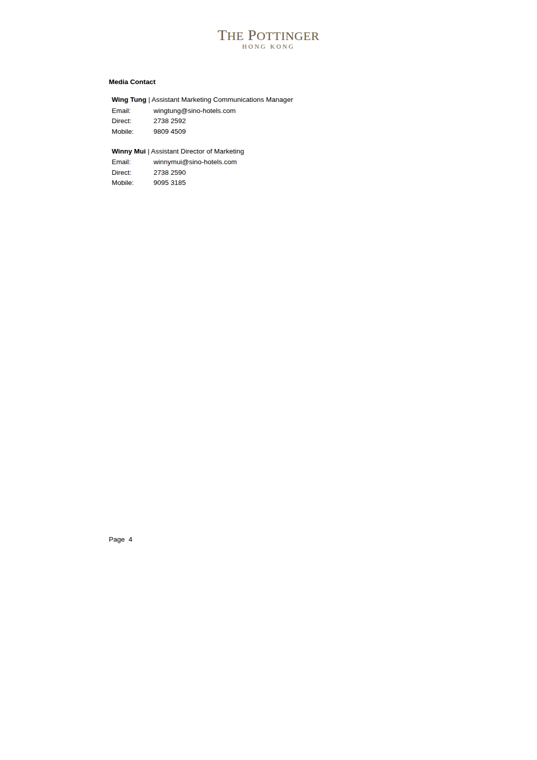THE POTTINGER
HONG KONG
Media Contact
Wing Tung | Assistant Marketing Communications Manager
| Email: | wingtung@sino-hotels.com |
| Direct: | 2738 2592 |
| Mobile: | 9809 4509 |
Winny Mui | Assistant Director of Marketing
| Email: | winnymui@sino-hotels.com |
| Direct: | 2738 2590 |
| Mobile: | 9095 3185 |
Page 4